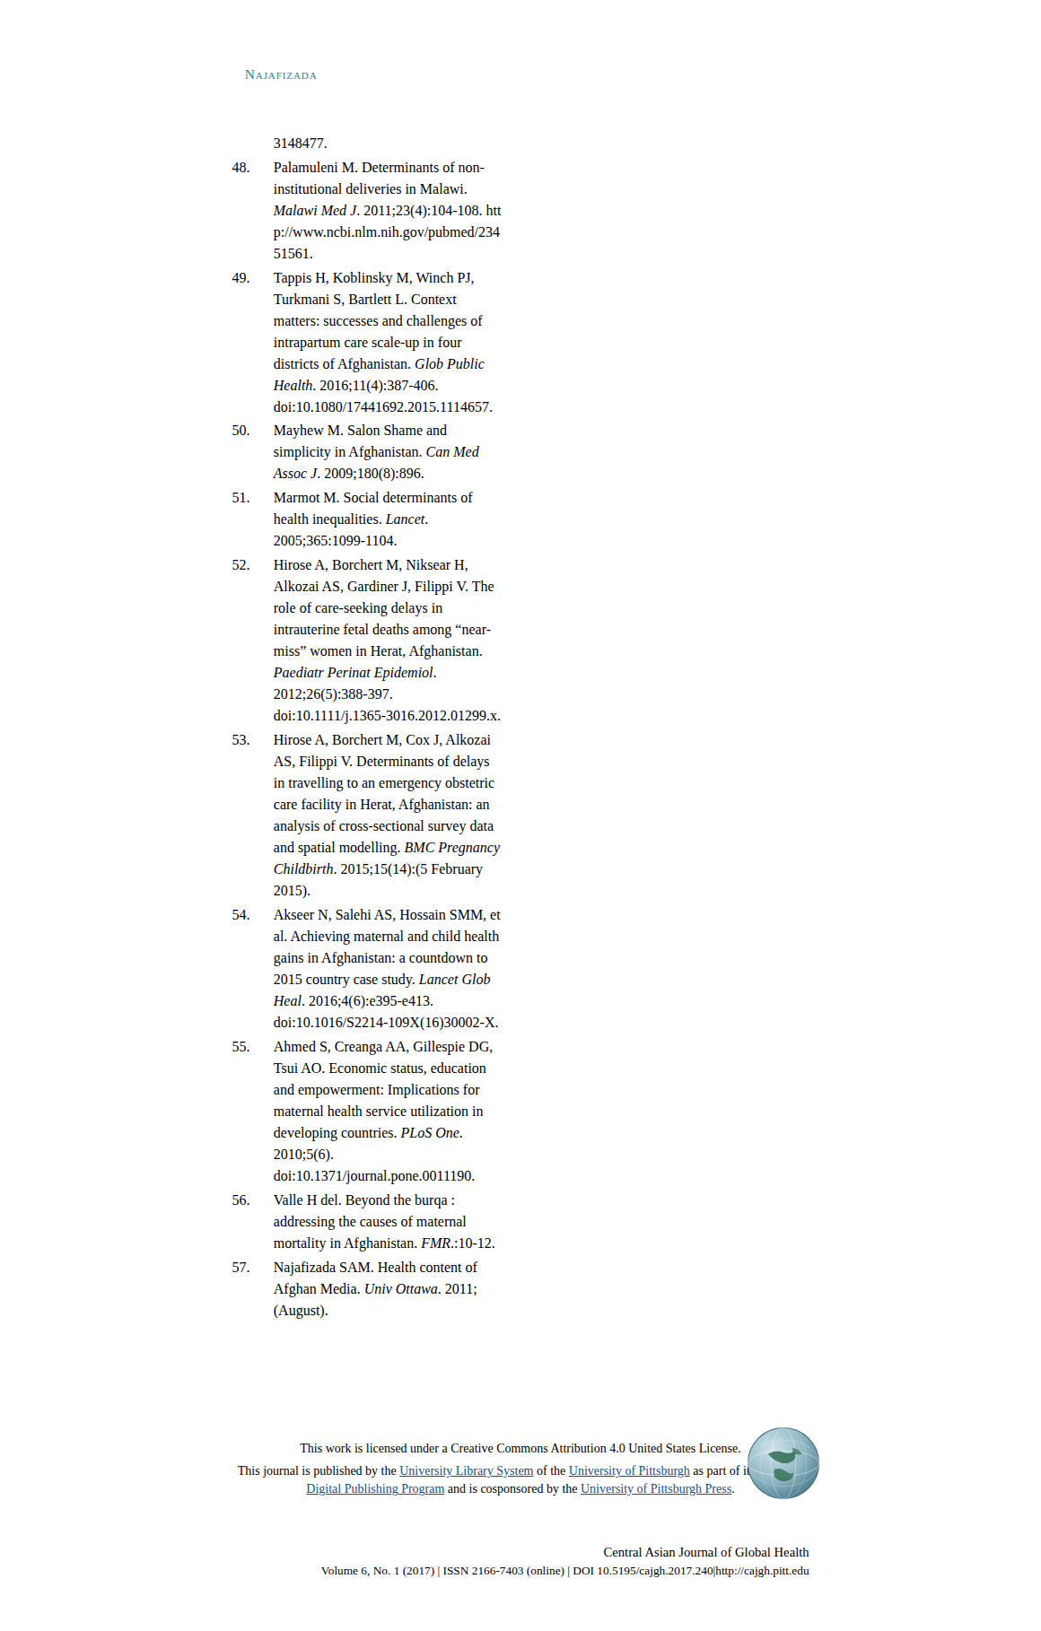Najafizada
3148477.
48. Palamuleni M. Determinants of non-institutional deliveries in Malawi. Malawi Med J. 2011;23(4):104-108. http://www.ncbi.nlm.nih.gov/pubmed/23451561.
49. Tappis H, Koblinsky M, Winch PJ, Turkmani S, Bartlett L. Context matters: successes and challenges of intrapartum care scale-up in four districts of Afghanistan. Glob Public Health. 2016;11(4):387-406. doi:10.1080/17441692.2015.1114657.
50. Mayhew M. Salon Shame and simplicity in Afghanistan. Can Med Assoc J. 2009;180(8):896.
51. Marmot M. Social determinants of health inequalities. Lancet. 2005;365:1099-1104.
52. Hirose A, Borchert M, Niksear H, Alkozai AS, Gardiner J, Filippi V. The role of care-seeking delays in intrauterine fetal deaths among “near-miss” women in Herat, Afghanistan. Paediatr Perinat Epidemiol. 2012;26(5):388-397. doi:10.1111/j.1365-3016.2012.01299.x.
53. Hirose A, Borchert M, Cox J, Alkozai AS, Filippi V. Determinants of delays in travelling to an emergency obstetric care facility in Herat, Afghanistan: an analysis of cross-sectional survey data and spatial modelling. BMC Pregnancy Childbirth. 2015;15(14):(5 February 2015).
54. Akseer N, Salehi AS, Hossain SMM, et al. Achieving maternal and child health gains in Afghanistan: a countdown to 2015 country case study. Lancet Glob Heal. 2016;4(6):e395-e413. doi:10.1016/S2214-109X(16)30002-X.
55. Ahmed S, Creanga AA, Gillespie DG, Tsui AO. Economic status, education and empowerment: Implications for maternal health service utilization in developing countries. PLoS One. 2010;5(6). doi:10.1371/journal.pone.0011190.
56. Valle H del. Beyond the burqa : addressing the causes of maternal mortality in Afghanistan. FMR.:10-12.
57. Najafizada SAM. Health content of Afghan Media. Univ Ottawa. 2011;(August).
This work is licensed under a Creative Commons Attribution 4.0 United States License.
This journal is published by the University Library System of the University of Pittsburgh as part of its D-Scribe Digital Publishing Program and is cosponsored by the University of Pittsburgh Press.
Central Asian Journal of Global Health
Volume 6, No. 1 (2017) | ISSN 2166-7403 (online) | DOI 10.5195/cajgh.2017.240|http://cajgh.pitt.edu